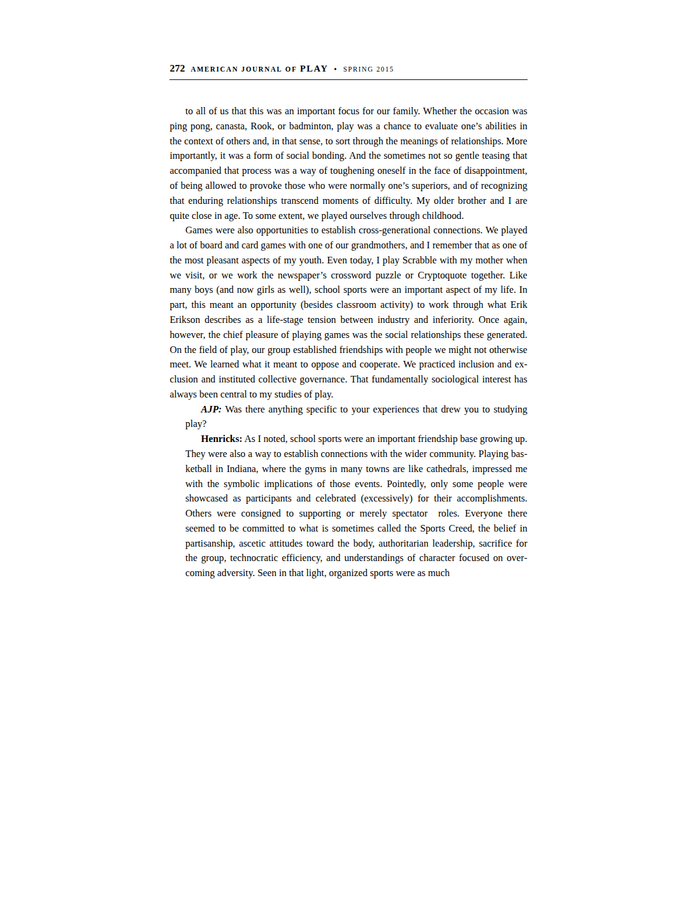272 American Journal of Play • Spring 2015
to all of us that this was an important focus for our family. Whether the occasion was ping pong, canasta, Rook, or badminton, play was a chance to evaluate one’s abilities in the context of others and, in that sense, to sort through the meanings of relationships. More importantly, it was a form of social bonding. And the sometimes not so gentle teasing that accompanied that process was a way of toughening oneself in the face of disappointment, of being allowed to provoke those who were normally one’s superiors, and of recognizing that enduring relationships transcend moments of difficulty. My older brother and I are quite close in age. To some extent, we played ourselves through childhood.
Games were also opportunities to establish cross-generational connections. We played a lot of board and card games with one of our grandmothers, and I remember that as one of the most pleasant aspects of my youth. Even today, I play Scrabble with my mother when we visit, or we work the newspaper’s crossword puzzle or Cryptoquote together. Like many boys (and now girls as well), school sports were an important aspect of my life. In part, this meant an opportunity (besides classroom activity) to work through what Erik Erikson describes as a life-stage tension between industry and inferiority. Once again, however, the chief pleasure of playing games was the social relationships these generated. On the field of play, our group established friendships with people we might not otherwise meet. We learned what it meant to oppose and cooperate. We practiced inclusion and exclusion and instituted collective governance. That fundamentally sociological interest has always been central to my studies of play.
AJP: Was there anything specific to your experiences that drew you to studying play?
Henricks: As I noted, school sports were an important friendship base growing up. They were also a way to establish connections with the wider community. Playing basketball in Indiana, where the gyms in many towns are like cathedrals, impressed me with the symbolic implications of those events. Pointedly, only some people were showcased as participants and celebrated (excessively) for their accomplishments. Others were consigned to supporting or merely spectator roles. Everyone there seemed to be committed to what is sometimes called the Sports Creed, the belief in partisanship, ascetic attitudes toward the body, authoritarian leadership, sacrifice for the group, technocratic efficiency, and understandings of character focused on overcoming adversity. Seen in that light, organized sports were as much